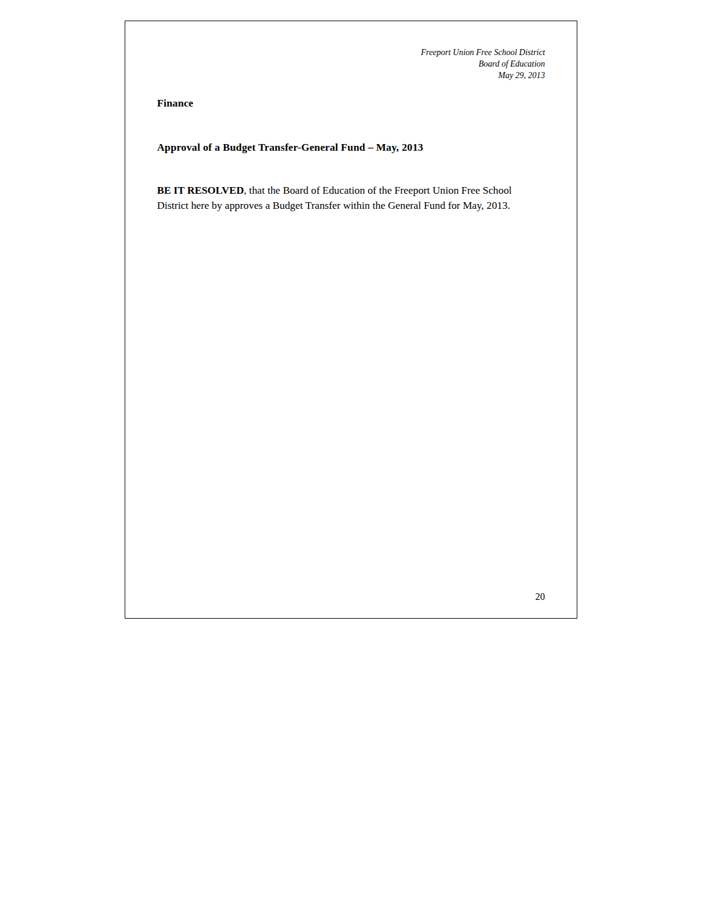Freeport Union Free School District
Board of Education
May 29, 2013
Finance
Approval of a Budget Transfer-General Fund – May, 2013
BE IT RESOLVED, that the Board of Education of the Freeport Union Free School District here by approves a Budget Transfer within the General Fund for May, 2013.
20